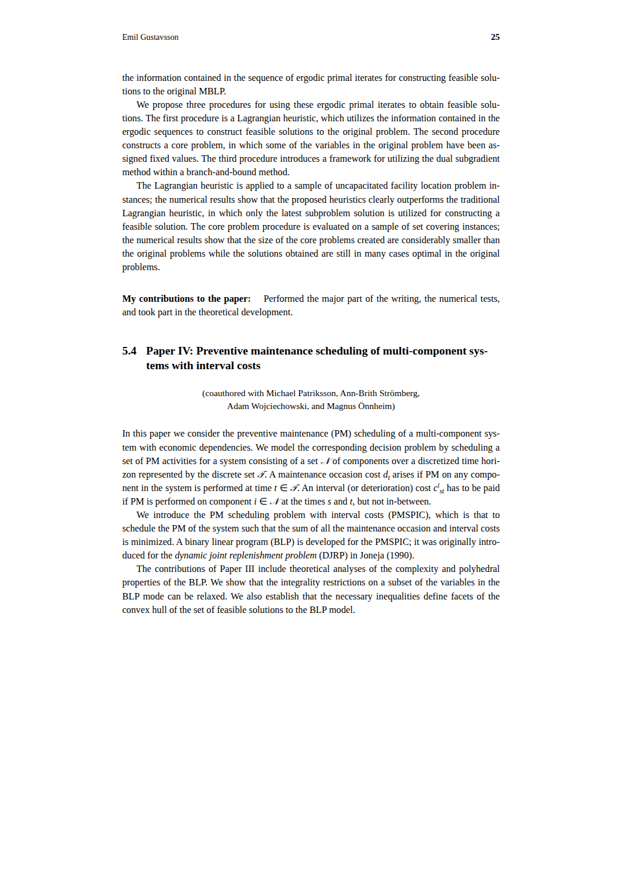Emil Gustavsson 25
the information contained in the sequence of ergodic primal iterates for constructing feasible solutions to the original MBLP.
We propose three procedures for using these ergodic primal iterates to obtain feasible solutions. The first procedure is a Lagrangian heuristic, which utilizes the information contained in the ergodic sequences to construct feasible solutions to the original problem. The second procedure constructs a core problem, in which some of the variables in the original problem have been assigned fixed values. The third procedure introduces a framework for utilizing the dual subgradient method within a branch-and-bound method.
The Lagrangian heuristic is applied to a sample of uncapacitated facility location problem instances; the numerical results show that the proposed heuristics clearly outperforms the traditional Lagrangian heuristic, in which only the latest subproblem solution is utilized for constructing a feasible solution. The core problem procedure is evaluated on a sample of set covering instances; the numerical results show that the size of the core problems created are considerably smaller than the original problems while the solutions obtained are still in many cases optimal in the original problems.
My contributions to the paper: Performed the major part of the writing, the numerical tests, and took part in the theoretical development.
5.4 Paper IV: Preventive maintenance scheduling of multi-component systems with interval costs
(coauthored with Michael Patriksson, Ann-Brith Strömberg,
Adam Wojciechowski, and Magnus Önnheim)
In this paper we consider the preventive maintenance (PM) scheduling of a multi-component system with economic dependencies. We model the corresponding decision problem by scheduling a set of PM activities for a system consisting of a set 𝒩 of components over a discretized time horizon represented by the discrete set 𝒯. A maintenance occasion cost dt arises if PM on any component in the system is performed at time t ∈ 𝒯. An interval (or deterioration) cost cist has to be paid if PM is performed on component i ∈ 𝒩 at the times s and t, but not in-between.
We introduce the PM scheduling problem with interval costs (PMSPIC), which is that to schedule the PM of the system such that the sum of all the maintenance occasion and interval costs is minimized. A binary linear program (BLP) is developed for the PMSPIC; it was originally introduced for the dynamic joint replenishment problem (DJRP) in Joneja (1990).
The contributions of Paper III include theoretical analyses of the complexity and polyhedral properties of the BLP. We show that the integrality restrictions on a subset of the variables in the BLP mode can be relaxed. We also establish that the necessary inequalities define facets of the convex hull of the set of feasible solutions to the BLP model.